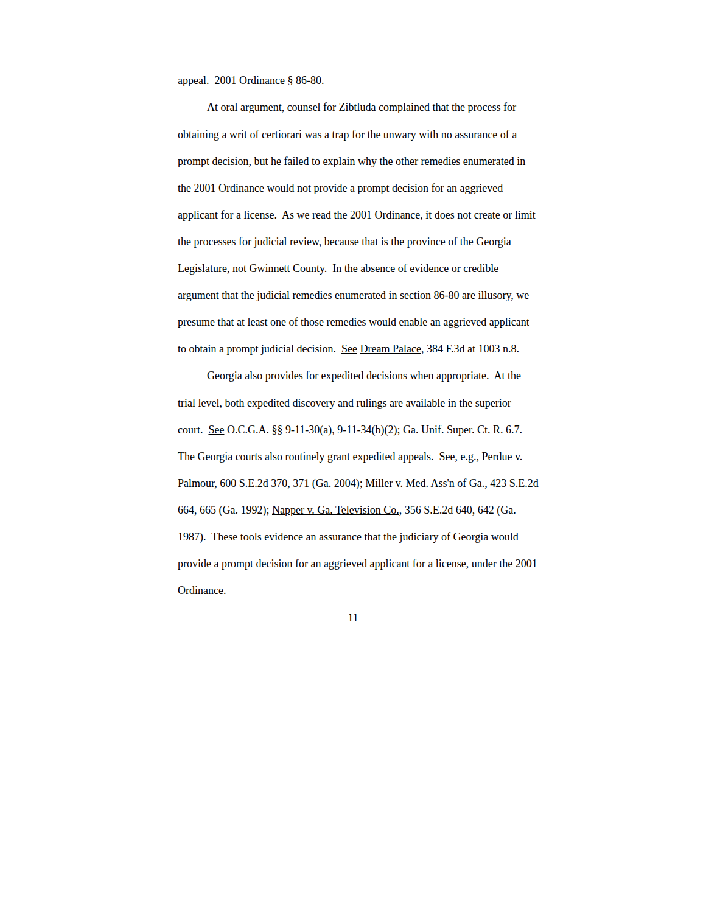appeal. 2001 Ordinance § 86-80.
At oral argument, counsel for Zibtluda complained that the process for obtaining a writ of certiorari was a trap for the unwary with no assurance of a prompt decision, but he failed to explain why the other remedies enumerated in the 2001 Ordinance would not provide a prompt decision for an aggrieved applicant for a license. As we read the 2001 Ordinance, it does not create or limit the processes for judicial review, because that is the province of the Georgia Legislature, not Gwinnett County. In the absence of evidence or credible argument that the judicial remedies enumerated in section 86-80 are illusory, we presume that at least one of those remedies would enable an aggrieved applicant to obtain a prompt judicial decision. See Dream Palace, 384 F.3d at 1003 n.8.
Georgia also provides for expedited decisions when appropriate. At the trial level, both expedited discovery and rulings are available in the superior court. See O.C.G.A. §§ 9-11-30(a), 9-11-34(b)(2); Ga. Unif. Super. Ct. R. 6.7. The Georgia courts also routinely grant expedited appeals. See, e.g., Perdue v. Palmour, 600 S.E.2d 370, 371 (Ga. 2004); Miller v. Med. Ass'n of Ga., 423 S.E.2d 664, 665 (Ga. 1992); Napper v. Ga. Television Co., 356 S.E.2d 640, 642 (Ga. 1987). These tools evidence an assurance that the judiciary of Georgia would provide a prompt decision for an aggrieved applicant for a license, under the 2001 Ordinance.
11